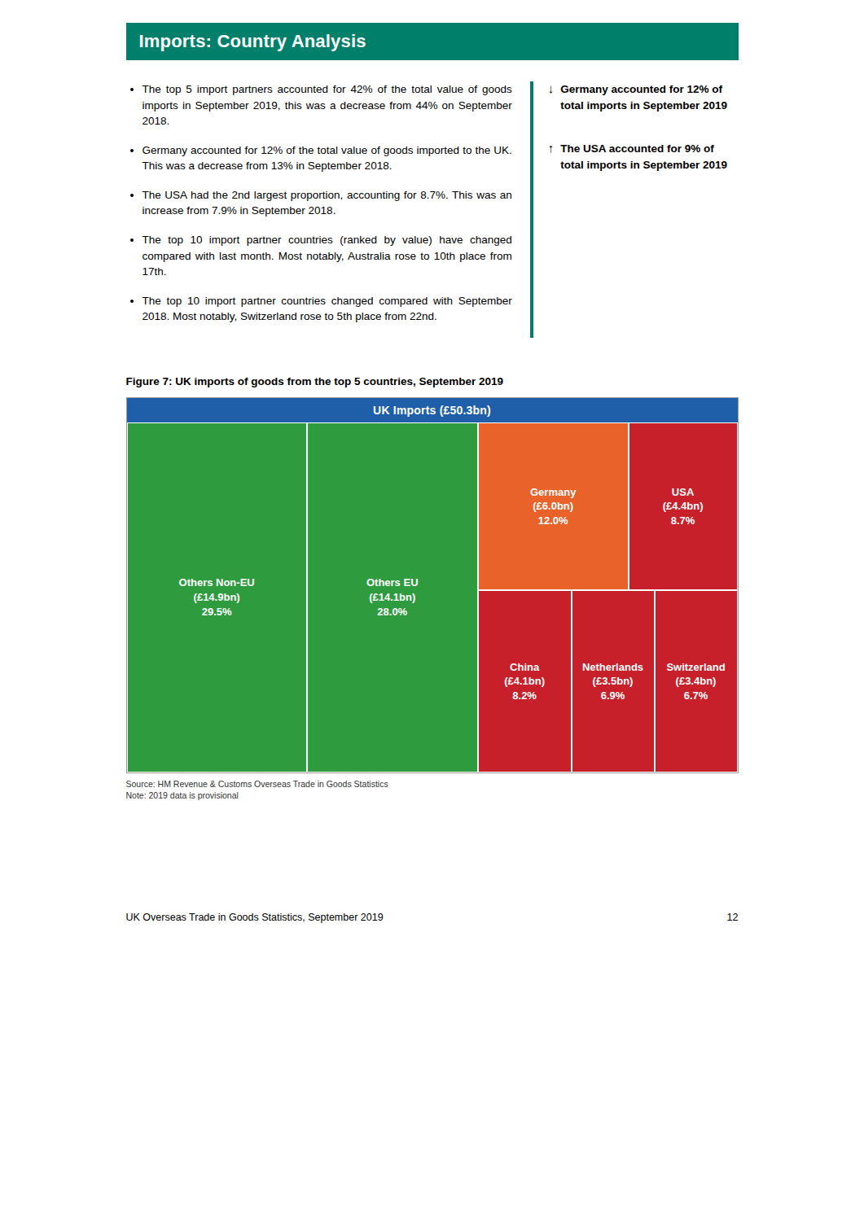Imports: Country Analysis
The top 5 import partners accounted for 42% of the total value of goods imports in September 2019, this was a decrease from 44% on September 2018.
Germany accounted for 12% of the total value of goods imported to the UK. This was a decrease from 13% in September 2018.
The USA had the 2nd largest proportion, accounting for 8.7%. This was an increase from 7.9% in September 2018.
The top 10 import partner countries (ranked by value) have changed compared with last month. Most notably, Australia rose to 10th place from 17th.
The top 10 import partner countries changed compared with September 2018. Most notably, Switzerland rose to 5th place from 22nd.
↓Germany accounted for 12% of total imports in September 2019
↑The USA accounted for 9% of total imports in September 2019
Figure 7: UK imports of goods from the top 5 countries, September 2019
UK Imports (£50.3bn)
Others Non-EU
(£14.9bn)
29.5%
Others EU
(£14.1bn)
28.0%
Germany
(£6.0bn)
12.0%
USA
(£4.4bn)
8.7%
China
(£4.1bn)
8.2%
Netherlands
(£3.5bn)
6.9%
Switzerland
(£3.4bn)
6.7%
Source: HM Revenue & Customs Overseas Trade in Goods Statistics
Note: 2019 data is provisional
UK Overseas Trade in Goods Statistics, September 2019 12